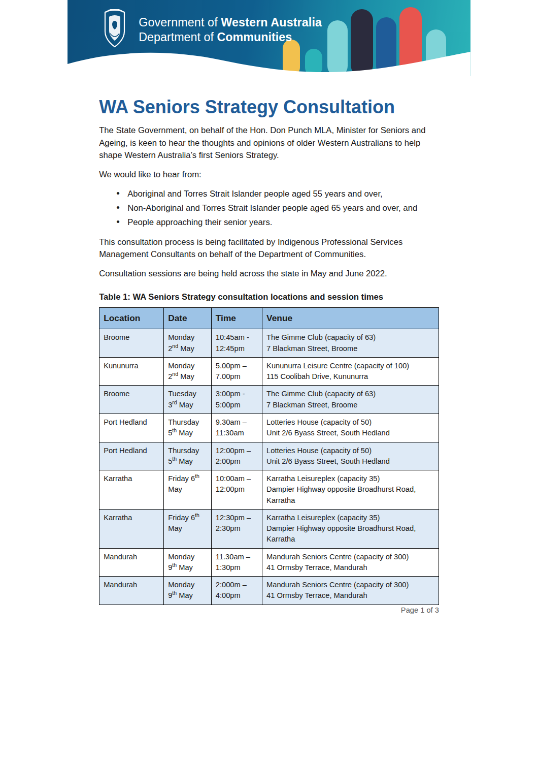Government of Western Australia
Department of Communities
WA Seniors Strategy Consultation
The State Government, on behalf of the Hon. Don Punch MLA, Minister for Seniors and Ageing, is keen to hear the thoughts and opinions of older Western Australians to help shape Western Australia’s first Seniors Strategy.
We would like to hear from:
Aboriginal and Torres Strait Islander people aged 55 years and over,
Non-Aboriginal and Torres Strait Islander people aged 65 years and over, and
People approaching their senior years.
This consultation process is being facilitated by Indigenous Professional Services Management Consultants on behalf of the Department of Communities.
Consultation sessions are being held across the state in May and June 2022.
Table 1: WA Seniors Strategy consultation locations and session times
| Location | Date | Time | Venue |
| --- | --- | --- | --- |
| Broome | Monday 2 nd May | 10:45am - 12:45pm | The Gimme Club (capacity of 63) 7 Blackman Street, Broome |
| Kununurra | Monday 2 nd May | 5.00pm – 7.00pm | Kununurra Leisure Centre (capacity of 100) 115 Coolibah Drive, Kununurra |
| Broome | Tuesday 3 rd May | 3:00pm - 5:00pm | The Gimme Club (capacity of 63) 7 Blackman Street, Broome |
| Port Hedland | Thursday 5 th May | 9.30am – 11:30am | Lotteries House (capacity of 50) Unit 2/6 Byass Street, South Hedland |
| Port Hedland | Thursday 5 th May | 12:00pm – 2:00pm | Lotteries House (capacity of 50) Unit 2/6 Byass Street, South Hedland |
| Karratha | Friday 6 th May | 10:00am – 12:00pm | Karratha Leisureplex (capacity 35) Dampier Highway opposite Broadhurst Road, Karratha |
| Karratha | Friday 6 th May | 12:30pm – 2:30pm | Karratha Leisureplex (capacity 35) Dampier Highway opposite Broadhurst Road, Karratha |
| Mandurah | Monday 9 th May | 11.30am – 1:30pm | Mandurah Seniors Centre (capacity of 300) 41 Ormsby Terrace, Mandurah |
| Mandurah | Monday 9 th May | 2:000m – 4:00pm | Mandurah Seniors Centre (capacity of 300) 41 Ormsby Terrace, Mandurah |
Page 1 of 3